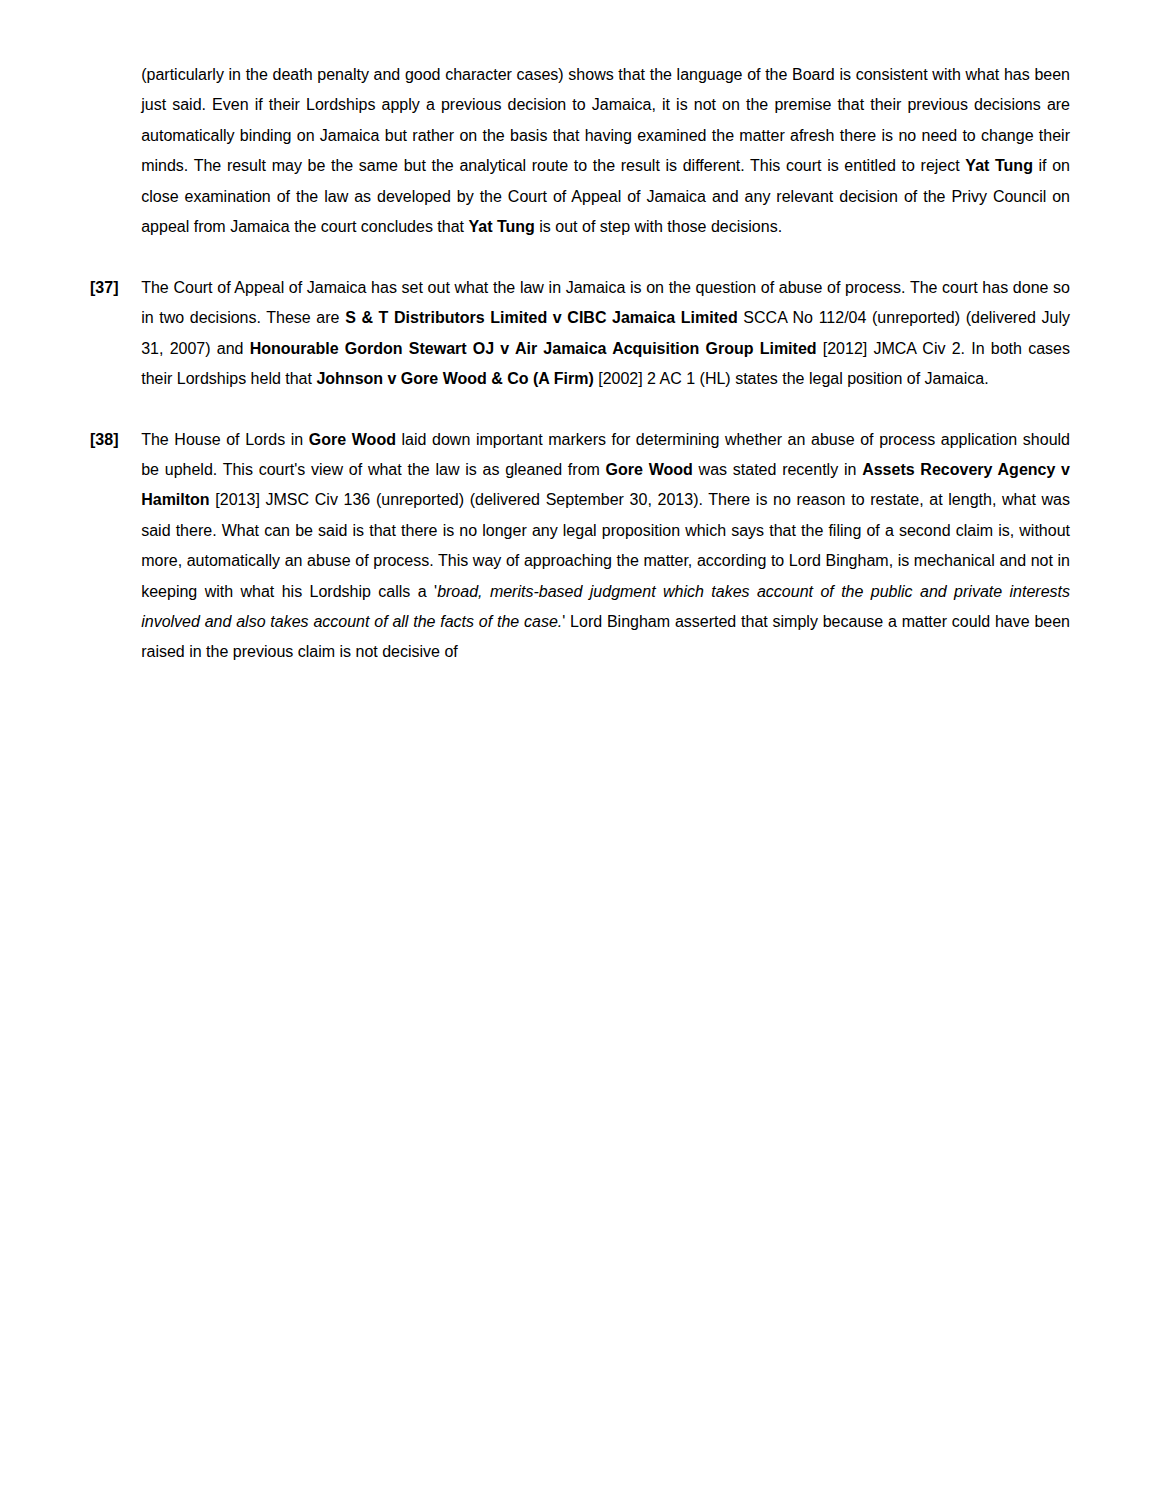(particularly in the death penalty and good character cases) shows that the language of the Board is consistent with what has been just said. Even if their Lordships apply a previous decision to Jamaica, it is not on the premise that their previous decisions are automatically binding on Jamaica but rather on the basis that having examined the matter afresh there is no need to change their minds. The result may be the same but the analytical route to the result is different. This court is entitled to reject Yat Tung if on close examination of the law as developed by the Court of Appeal of Jamaica and any relevant decision of the Privy Council on appeal from Jamaica the court concludes that Yat Tung is out of step with those decisions.
[37] The Court of Appeal of Jamaica has set out what the law in Jamaica is on the question of abuse of process. The court has done so in two decisions. These are S & T Distributors Limited v CIBC Jamaica Limited SCCA No 112/04 (unreported) (delivered July 31, 2007) and Honourable Gordon Stewart OJ v Air Jamaica Acquisition Group Limited [2012] JMCA Civ 2. In both cases their Lordships held that Johnson v Gore Wood & Co (A Firm) [2002] 2 AC 1 (HL) states the legal position of Jamaica.
[38] The House of Lords in Gore Wood laid down important markers for determining whether an abuse of process application should be upheld. This court's view of what the law is as gleaned from Gore Wood was stated recently in Assets Recovery Agency v Hamilton [2013] JMSC Civ 136 (unreported) (delivered September 30, 2013). There is no reason to restate, at length, what was said there. What can be said is that there is no longer any legal proposition which says that the filing of a second claim is, without more, automatically an abuse of process. This way of approaching the matter, according to Lord Bingham, is mechanical and not in keeping with what his Lordship calls a 'broad, merits-based judgment which takes account of the public and private interests involved and also takes account of all the facts of the case.' Lord Bingham asserted that simply because a matter could have been raised in the previous claim is not decisive of